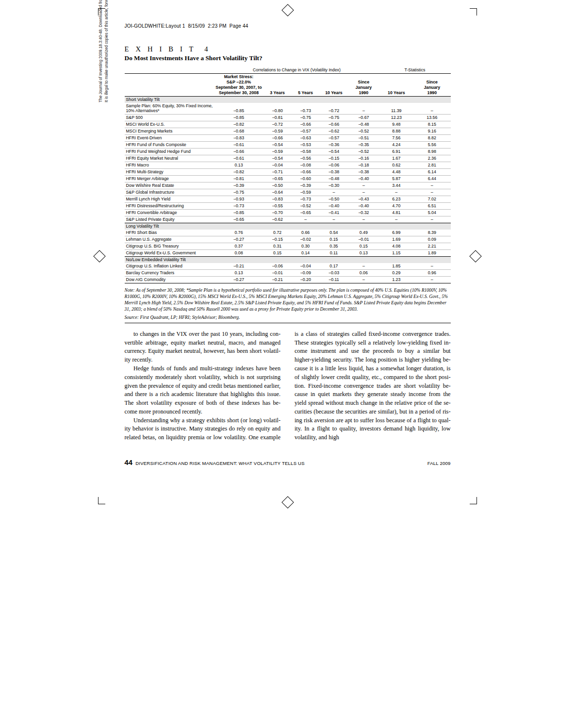JOI-GOLDWHITE:Layout 1 8/15/09 2:23 PM Page 44
The Journal of Investing 2009.18.3:40-48. Downloaded from www.iijournals.com by Ricky Husaini on 09/30/09.
It is illegal to make unauthorized copies of this article, forward to an unauthorized user or to post electronically without Publisher permission.
E X H I B I T 4
Do Most Investments Have a Short Volatility Tilt?
| | Correlations to Change in VIX (Volatility Index) | T-Statistics |
| --- | --- | --- |
| | Market Stress: S&P −22.0% September 30, 2007, to September 30, 2008 | 3 Years | 5 Years | 10 Years | Since January 1990 | 10 Years | Since January 1990 |
| Short Volatility Tilt | |
| Sample Plan: 60% Equity, 30% Fixed Income, 10% Alternatives* | −0.85 | −0.80 | −0.73 | −0.72 | – | 11.39 | – |
| S&P 500 | −0.85 | −0.81 | −0.75 | −0.75 | −0.67 | 12.23 | 13.56 |
| MSCI World Ex-U.S. | −0.82 | −0.72 | −0.66 | −0.66 | −0.48 | 9.48 | 8.15 |
| MSCI Emerging Markets | −0.68 | −0.59 | −0.57 | −0.62 | −0.52 | 8.88 | 9.16 |
| HFRI Event-Driven | −0.83 | −0.66 | −0.63 | −0.57 | −0.51 | 7.56 | 8.82 |
| HFRI Fund of Funds Composite | −0.61 | −0.54 | −0.53 | −0.36 | −0.35 | 4.24 | 5.56 |
| HFRI Fund Weighted Hedge Fund | −0.66 | −0.59 | −0.58 | −0.54 | −0.52 | 6.91 | 8.98 |
| HFRI Equity Market Neutral | −0.61 | −0.54 | −0.56 | −0.15 | −0.16 | 1.67 | 2.36 |
| HFRI Macro | 0.13 | −0.04 | −0.08 | −0.06 | −0.18 | 0.62 | 2.81 |
| HFRI Multi-Strategy | −0.82 | −0.71 | −0.66 | −0.38 | −0.38 | 4.48 | 6.14 |
| HFRI Merger Arbitrage | −0.81 | −0.65 | −0.60 | −0.48 | −0.40 | 5.87 | 6.44 |
| Dow Wilshire Real Estate | −0.39 | −0.50 | −0.39 | −0.30 | – | 3.44 | – |
| S&P Global Infrastructure | −0.75 | −0.64 | −0.59 | – | – | – | – |
| Merrill Lynch High Yield | −0.93 | −0.83 | −0.73 | −0.50 | −0.43 | 6.23 | 7.02 |
| HFRI Distressed/Restructuring | −0.73 | −0.55 | −0.52 | −0.40 | −0.40 | 4.70 | 6.51 |
| HFRI Convertible Arbitrage | −0.85 | −0.70 | −0.65 | −0.41 | −0.32 | 4.81 | 5.04 |
| S&P Listed Private Equity | −0.65 | −0.62 | – | – | – | – | – |
| Long Volatility Tilt | |
| HFRI Short Bias | 0.76 | 0.72 | 0.66 | 0.54 | 0.49 | 6.99 | 8.39 |
| Lehman U.S. Aggregate | −0.27 | −0.15 | −0.02 | 0.15 | −0.01 | 1.69 | 0.09 |
| Citigroup U.S. BIG Treasury | 0.37 | 0.31 | 0.30 | 0.35 | 0.15 | 4.08 | 2.21 |
| Citigroup World Ex-U.S. Government | 0.08 | 0.15 | 0.14 | 0.11 | 0.13 | 1.15 | 1.89 |
| No/Low Embedded Volatility Tilt | |
| Citigroup U.S. Inflation Linked | −0.21 | −0.06 | −0.04 | 0.17 | – | 1.85 | – |
| Barclay Currency Traders | 0.13 | −0.01 | −0.09 | −0.03 | 0.06 | 0.29 | 0.96 |
| Dow AIG Commodity | −0.27 | −0.21 | −0.20 | −0.11 | – | 1.23 | – |
Note: As of September 30, 2008; *Sample Plan is a hypothetical portfolio used for illustrative purposes only. The plan is composed of 40% U.S. Equities (10% R1000V, 10% R1000G, 10% R2000V, 10% R2000G), 15% MSCI World Ex-U.S., 5% MSCI Emerging Markets Equity, 20% Lehman U.S. Aggregate, 5% Citigroup World Ex-U.S. Govt., 5% Merrill Lynch High Yield, 2.5% Dow Wilshire Real Estate, 2.5% S&P Listed Private Equity, and 5% HFRI Fund of Funds. S&P Listed Private Equity data begins December 31, 2003; a blend of 50% Nasdaq and 50% Russell 2000 was used as a proxy for Private Equity prior to December 31, 2003.
Source: First Quadrant, LP; HFRI; StyleAdvisor; Bloomberg.
to changes in the VIX over the past 10 years, including convertible arbitrage, equity market neutral, macro, and managed currency. Equity market neutral, however, has been short volatility recently.
Hedge funds of funds and multi-strategy indexes have been consistently moderately short volatility, which is not surprising given the prevalence of equity and credit betas mentioned earlier, and there is a rich academic literature that highlights this issue. The short volatility exposure of both of these indexes has become more pronounced recently.
Understanding why a strategy exhibits short (or long) volatility behavior is instructive. Many strategies do rely on equity and related betas, on liquidity premia or low volatility. One example is a class of strategies called fixed-income convergence trades. These strategies typically sell a relatively low-yielding fixed income instrument and use the proceeds to buy a similar but higher-yielding security. The long position is higher yielding because it is a little less liquid, has a somewhat longer duration, is of slightly lower credit quality, etc., compared to the short position. Fixed-income convergence trades are short volatility because in quiet markets they generate steady income from the yield spread without much change in the relative price of the securities (because the securities are similar), but in a period of rising risk aversion are apt to suffer loss because of a flight to quality. In a flight to quality, investors demand high liquidity, low volatility, and high
44 DIVERSIFICATION AND RISK MANAGEMENT: WHAT VOLATILITY TELLS US
FALL 2009